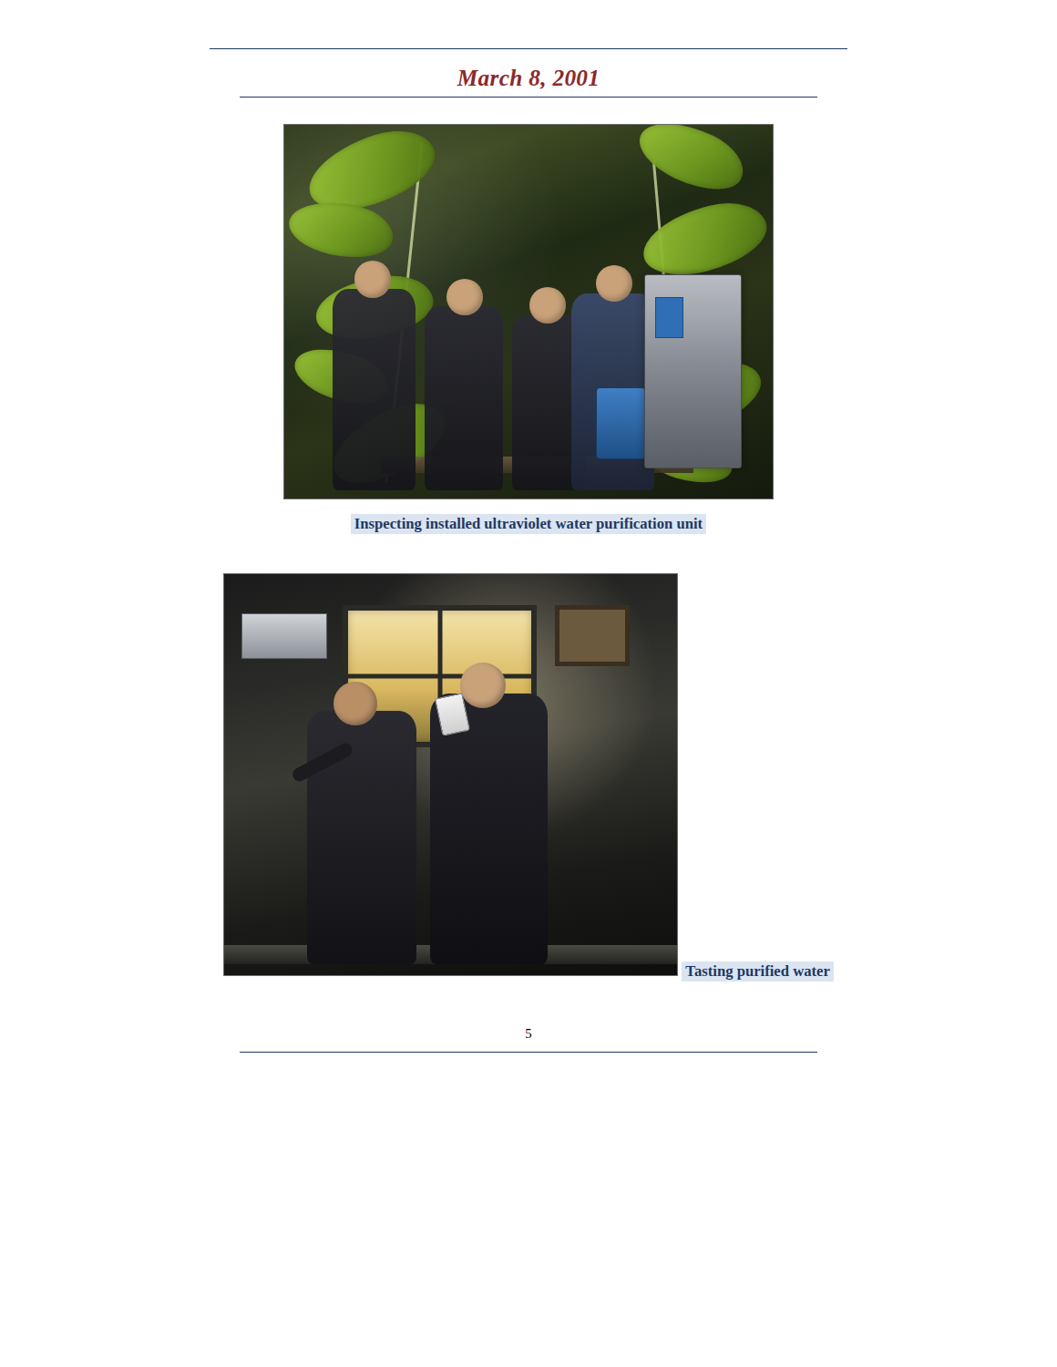March 8, 2001
Inspecting installed ultraviolet water purification unit
Tasting purified water
5